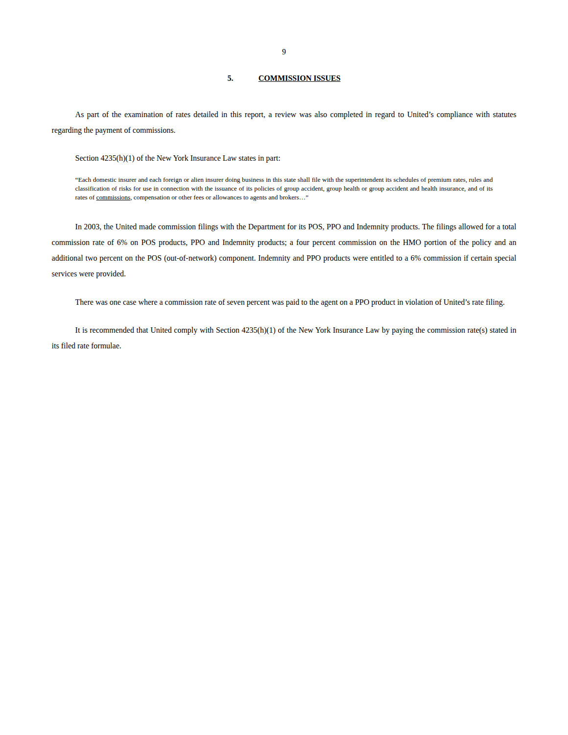9
5. COMMISSION ISSUES
As part of the examination of rates detailed in this report, a review was also completed in regard to United’s compliance with statutes regarding the payment of commissions.
Section 4235(h)(1) of the New York Insurance Law states in part:
“Each domestic insurer and each foreign or alien insurer doing business in this state shall file with the superintendent its schedules of premium rates, rules and classification of risks for use in connection with the issuance of its policies of group accident, group health or group accident and health insurance, and of its rates of commissions, compensation or other fees or allowances to agents and brokers…”
In 2003, the United made commission filings with the Department for its POS, PPO and Indemnity products. The filings allowed for a total commission rate of 6% on POS products, PPO and Indemnity products; a four percent commission on the HMO portion of the policy and an additional two percent on the POS (out-of-network) component. Indemnity and PPO products were entitled to a 6% commission if certain special services were provided.
There was one case where a commission rate of seven percent was paid to the agent on a PPO product in violation of United’s rate filing.
It is recommended that United comply with Section 4235(h)(1) of the New York Insurance Law by paying the commission rate(s) stated in its filed rate formulae.